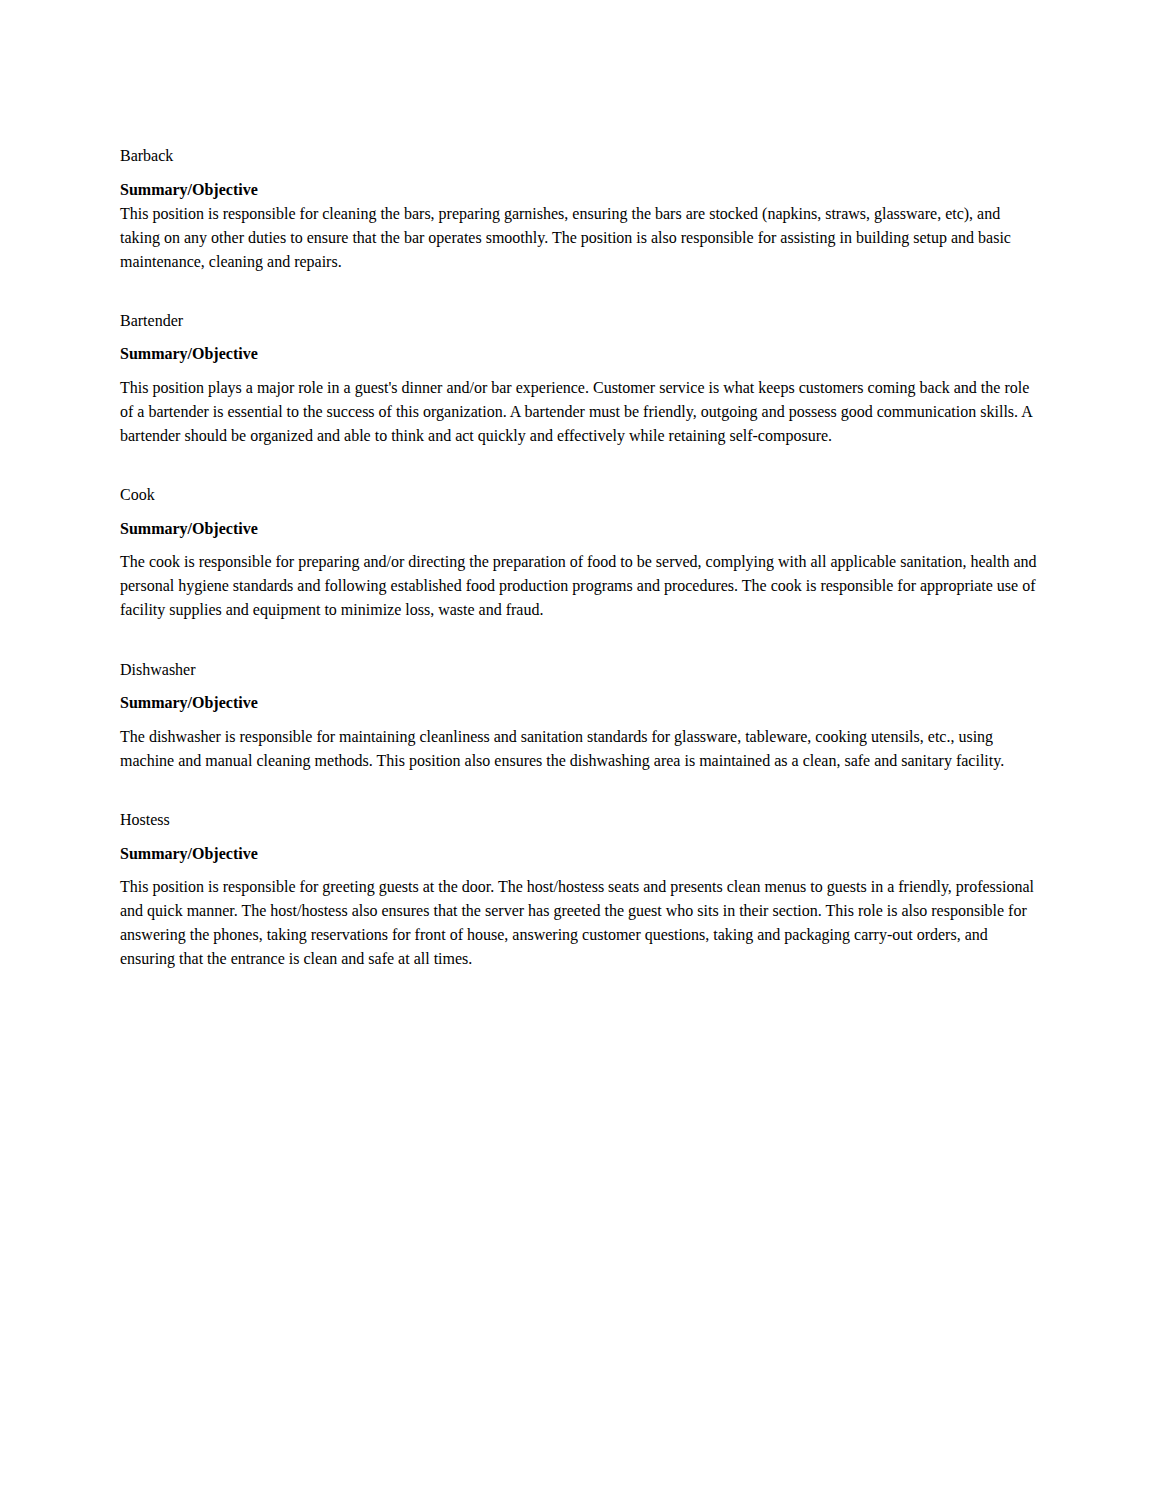Barback
Summary/Objective
This position is responsible for cleaning the bars, preparing garnishes, ensuring the bars are stocked (napkins, straws, glassware, etc), and taking on any other duties to ensure that the bar operates smoothly. The position is also responsible for assisting in building setup and basic maintenance, cleaning and repairs.
Bartender
Summary/Objective
This position plays a major role in a guest's dinner and/or bar experience. Customer service is what keeps customers coming back and the role of a bartender is essential to the success of this organization. A bartender must be friendly, outgoing and possess good communication skills. A bartender should be organized and able to think and act quickly and effectively while retaining self-composure.
Cook
Summary/Objective
The cook is responsible for preparing and/or directing the preparation of food to be served, complying with all applicable sanitation, health and personal hygiene standards and following established food production programs and procedures. The cook is responsible for appropriate use of facility supplies and equipment to minimize loss, waste and fraud.
Dishwasher
Summary/Objective
The dishwasher is responsible for maintaining cleanliness and sanitation standards for glassware, tableware, cooking utensils, etc., using machine and manual cleaning methods. This position also ensures the dishwashing area is maintained as a clean, safe and sanitary facility.
Hostess
Summary/Objective
This position is responsible for greeting guests at the door. The host/hostess seats and presents clean menus to guests in a friendly, professional and quick manner. The host/hostess also ensures that the server has greeted the guest who sits in their section. This role is also responsible for answering the phones, taking reservations for front of house, answering customer questions, taking and packaging carry-out orders, and ensuring that the entrance is clean and safe at all times.